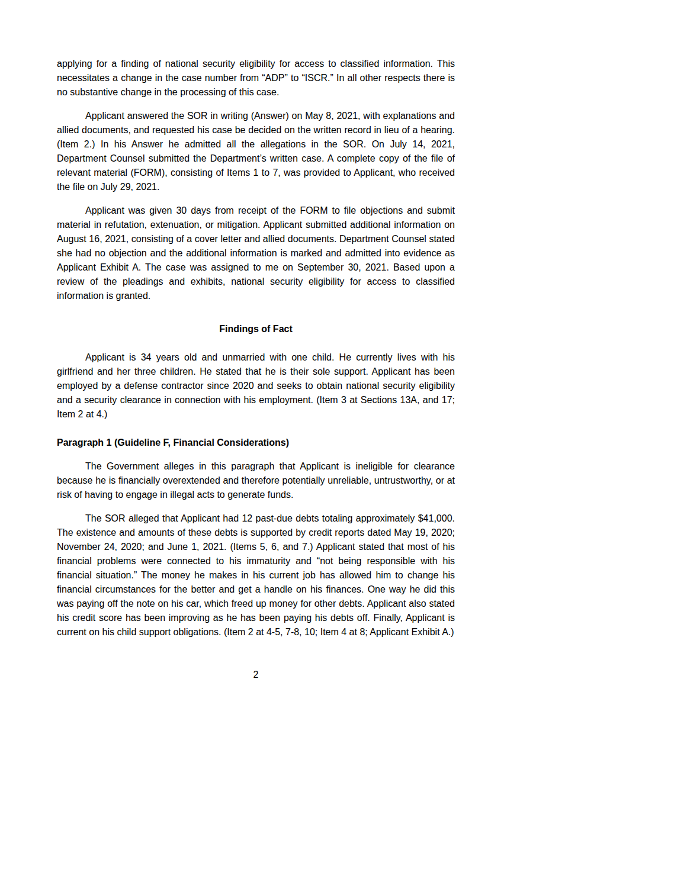applying for a finding of national security eligibility for access to classified information. This necessitates a change in the case number from “ADP” to “ISCR.” In all other respects there is no substantive change in the processing of this case.
Applicant answered the SOR in writing (Answer) on May 8, 2021, with explanations and allied documents, and requested his case be decided on the written record in lieu of a hearing. (Item 2.) In his Answer he admitted all the allegations in the SOR. On July 14, 2021, Department Counsel submitted the Department’s written case. A complete copy of the file of relevant material (FORM), consisting of Items 1 to 7, was provided to Applicant, who received the file on July 29, 2021.
Applicant was given 30 days from receipt of the FORM to file objections and submit material in refutation, extenuation, or mitigation. Applicant submitted additional information on August 16, 2021, consisting of a cover letter and allied documents. Department Counsel stated she had no objection and the additional information is marked and admitted into evidence as Applicant Exhibit A. The case was assigned to me on September 30, 2021. Based upon a review of the pleadings and exhibits, national security eligibility for access to classified information is granted.
Findings of Fact
Applicant is 34 years old and unmarried with one child. He currently lives with his girlfriend and her three children. He stated that he is their sole support. Applicant has been employed by a defense contractor since 2020 and seeks to obtain national security eligibility and a security clearance in connection with his employment. (Item 3 at Sections 13A, and 17; Item 2 at 4.)
Paragraph 1 (Guideline F, Financial Considerations)
The Government alleges in this paragraph that Applicant is ineligible for clearance because he is financially overextended and therefore potentially unreliable, untrustworthy, or at risk of having to engage in illegal acts to generate funds.
The SOR alleged that Applicant had 12 past-due debts totaling approximately $41,000. The existence and amounts of these debts is supported by credit reports dated May 19, 2020; November 24, 2020; and June 1, 2021. (Items 5, 6, and 7.) Applicant stated that most of his financial problems were connected to his immaturity and “not being responsible with his financial situation.” The money he makes in his current job has allowed him to change his financial circumstances for the better and get a handle on his finances. One way he did this was paying off the note on his car, which freed up money for other debts. Applicant also stated his credit score has been improving as he has been paying his debts off. Finally, Applicant is current on his child support obligations. (Item 2 at 4-5, 7-8, 10; Item 4 at 8; Applicant Exhibit A.)
2